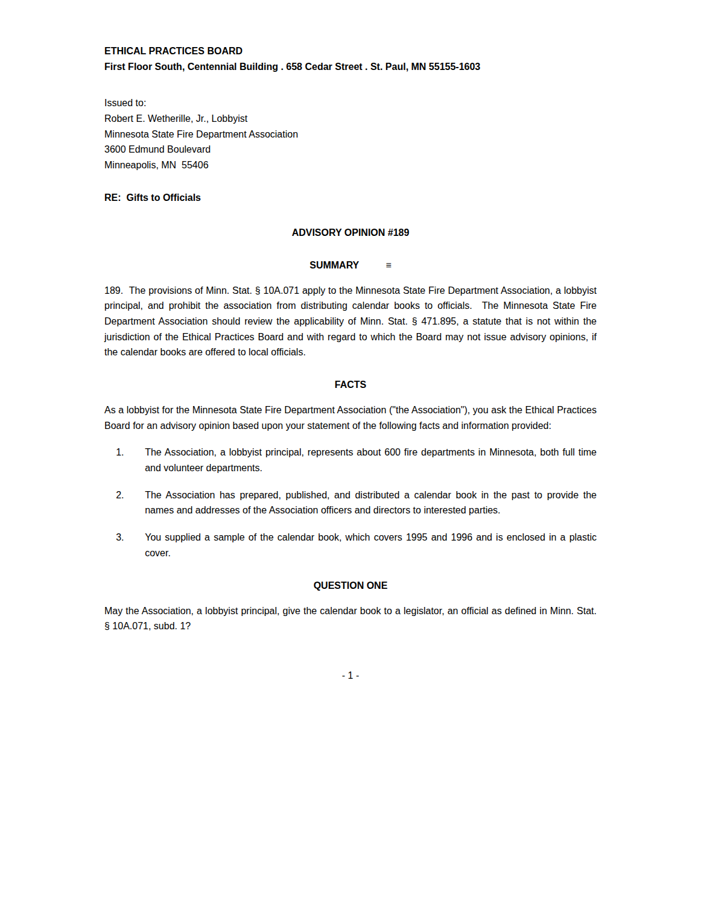ETHICAL PRACTICES BOARD
First Floor South, Centennial Building . 658 Cedar Street . St. Paul, MN 55155-1603
Issued to:
Robert E. Wetherille, Jr., Lobbyist
Minnesota State Fire Department Association
3600 Edmund Boulevard
Minneapolis, MN 55406
RE: Gifts to Officials
ADVISORY OPINION #189
SUMMARY ≡
189. The provisions of Minn. Stat. § 10A.071 apply to the Minnesota State Fire Department Association, a lobbyist principal, and prohibit the association from distributing calendar books to officials. The Minnesota State Fire Department Association should review the applicability of Minn. Stat. § 471.895, a statute that is not within the jurisdiction of the Ethical Practices Board and with regard to which the Board may not issue advisory opinions, if the calendar books are offered to local officials.
FACTS
As a lobbyist for the Minnesota State Fire Department Association ("the Association"), you ask the Ethical Practices Board for an advisory opinion based upon your statement of the following facts and information provided:
The Association, a lobbyist principal, represents about 600 fire departments in Minnesota, both full time and volunteer departments.
The Association has prepared, published, and distributed a calendar book in the past to provide the names and addresses of the Association officers and directors to interested parties.
You supplied a sample of the calendar book, which covers 1995 and 1996 and is enclosed in a plastic cover.
QUESTION ONE
May the Association, a lobbyist principal, give the calendar book to a legislator, an official as defined in Minn. Stat. § 10A.071, subd. 1?
- 1 -